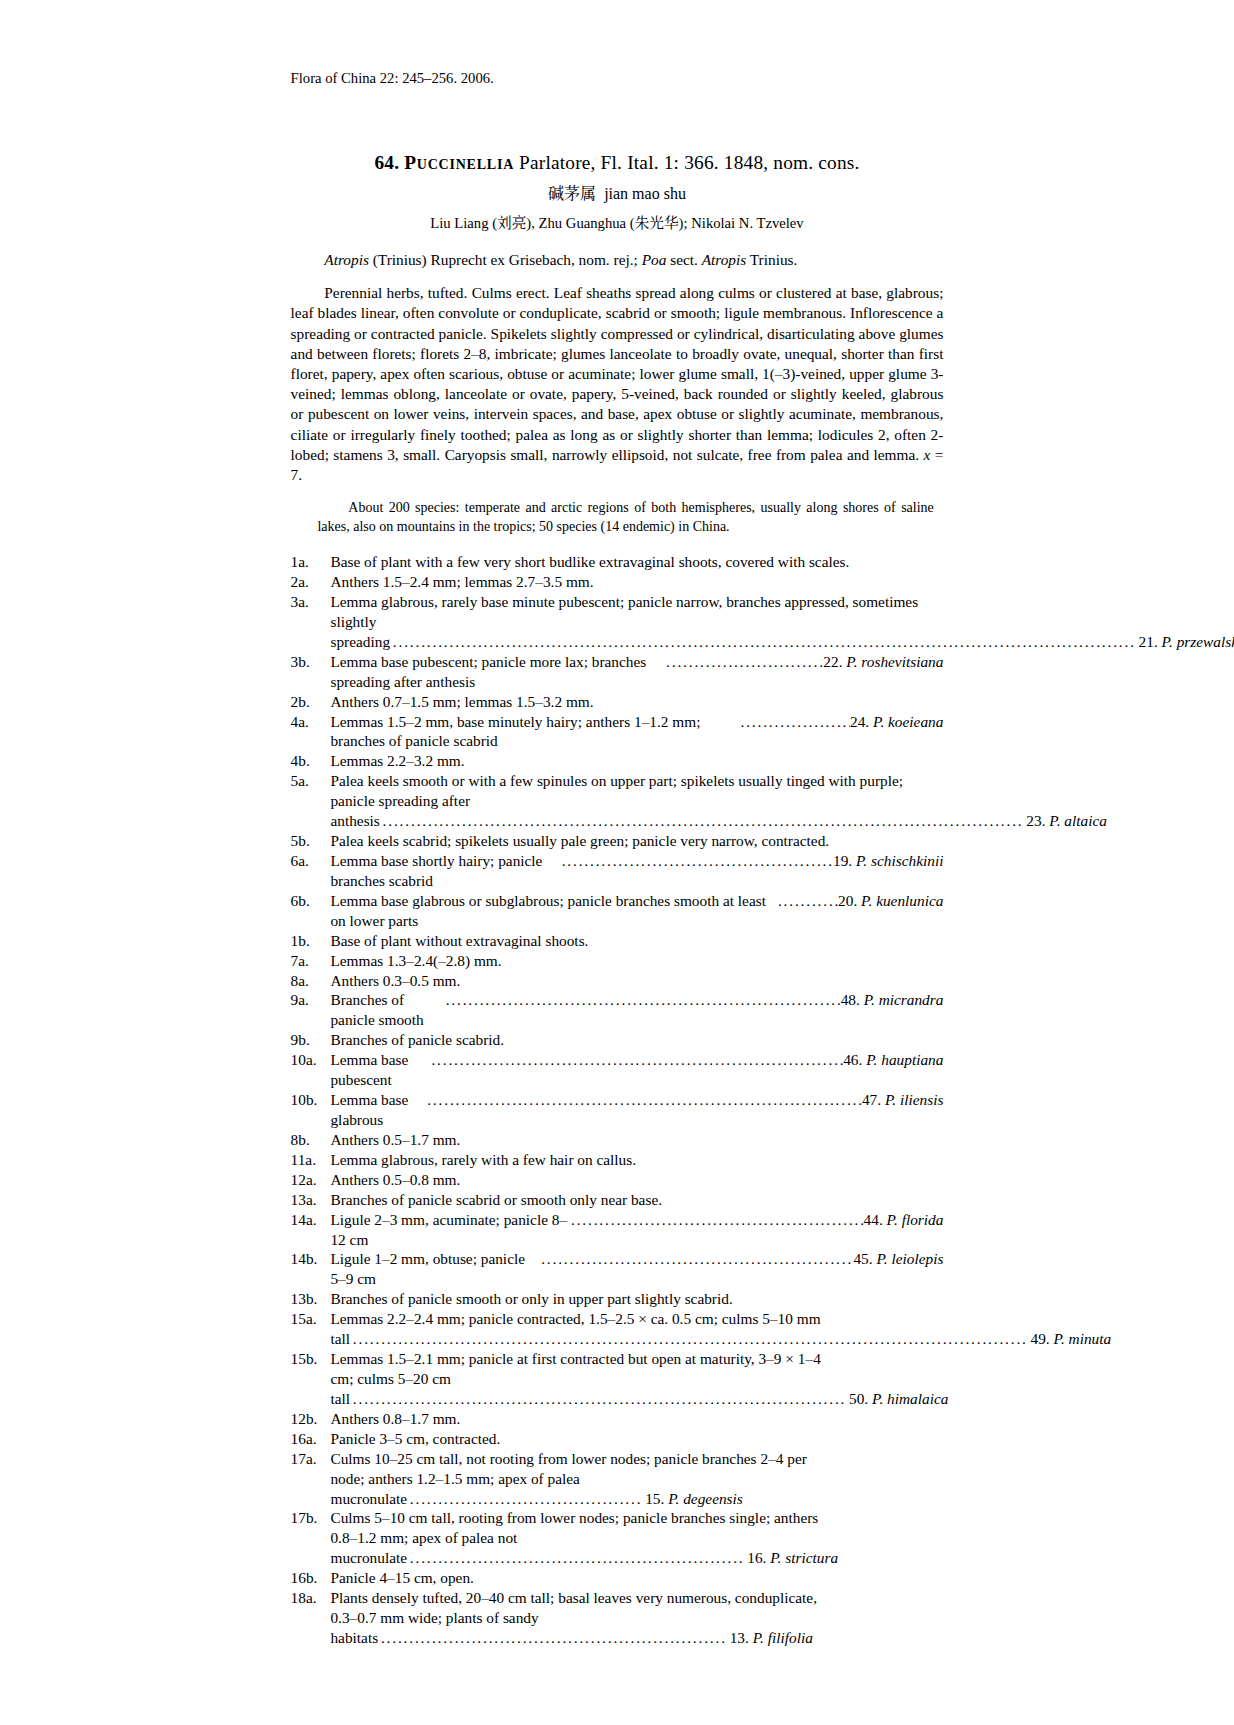Flora of China 22: 245–256. 2006.
64. Puccinellia Parlatore, Fl. Ital. 1: 366. 1848, nom. cons.
碱茅属 jian mao shu
Liu Liang (刘亮), Zhu Guanghua (朱光华); Nikolai N. Tzvelev
Atropis (Trinius) Ruprecht ex Grisebach, nom. rej.; Poa sect. Atropis Trinius.
Perennial herbs, tufted. Culms erect. Leaf sheaths spread along culms or clustered at base, glabrous; leaf blades linear, often convolute or conduplicate, scabrid or smooth; ligule membranous. Inflorescence a spreading or contracted panicle. Spikelets slightly compressed or cylindrical, disarticulating above glumes and between florets; florets 2–8, imbricate; glumes lanceolate to broadly ovate, unequal, shorter than first floret, papery, apex often scarious, obtuse or acuminate; lower glume small, 1(–3)-veined, upper glume 3-veined; lemmas oblong, lanceolate or ovate, papery, 5-veined, back rounded or slightly keeled, glabrous or pubescent on lower veins, intervein spaces, and base, apex obtuse or slightly acuminate, membranous, ciliate or irregularly finely toothed; palea as long as or slightly shorter than lemma; lodicules 2, often 2-lobed; stamens 3, small. Caryopsis small, narrowly ellipsoid, not sulcate, free from palea and lemma. x = 7.
About 200 species: temperate and arctic regions of both hemispheres, usually along shores of saline lakes, also on mountains in the tropics; 50 species (14 endemic) in China.
1a. Base of plant with a few very short budlike extravaginal shoots, covered with scales.
2a. Anthers 1.5–2.4 mm; lemmas 2.7–3.5 mm.
3a. Lemma glabrous, rarely base minute pubescent; panicle narrow, branches appressed, sometimes slightly spreading................................................................................................................................... 21. P. przewalskii
3b. Lemma base pubescent; panicle more lax; branches spreading after anthesis...................................... 22. P. roshevitsiana
2b. Anthers 0.7–1.5 mm; lemmas 1.5–3.2 mm.
4a. Lemmas 1.5–2 mm, base minutely hairy; anthers 1–1.2 mm; branches of panicle scabrid......................... 24. P. koeieana
4b. Lemmas 2.2–3.2 mm.
5a. Palea keels smooth or with a few spinules on upper part; spikelets usually tinged with purple; panicle spreading after anthesis................................................................................................................. 23. P. altaica
5b. Palea keels scabrid; spikelets usually pale green; panicle very narrow, contracted.
6a. Lemma base shortly hairy; panicle branches scabrid.................................................................. 19. P. schischkinii
6b. Lemma base glabrous or subglabrous; panicle branches smooth at least on lower parts............ 20. P. kuenlunica
1b. Base of plant without extravaginal shoots.
7a. Lemmas 1.3–2.4(–2.8) mm.
8a. Anthers 0.3–0.5 mm.
9a. Branches of panicle smooth......................................................................................................... 48. P. micrandra
9b. Branches of panicle scabrid.
10a. Lemma base pubescent......................................................................................................... 46. P. hauptiana
10b. Lemma base glabrous............................................................................................................. 47. P. iliensis
8b. Anthers 0.5–1.7 mm.
11a. Lemma glabrous, rarely with a few hair on callus.
12a. Anthers 0.5–0.8 mm.
13a. Branches of panicle scabrid or smooth only near base.
14a. Ligule 2–3 mm, acuminate; panicle 8–12 cm........................................................... 44. P. florida
14b. Ligule 1–2 mm, obtuse; panicle 5–9 cm................................................................ 45. P. leiolepis
13b. Branches of panicle smooth or only in upper part slightly scabrid.
15a. Lemmas 2.2–2.4 mm; panicle contracted, 1.5–2.5 × ca. 0.5 cm; culms 5–10 mm tall....................................................................................................................... 49. P. minuta
15b. Lemmas 1.5–2.1 mm; panicle at first contracted but open at maturity, 3–9 × 1–4 cm; culms 5–20 cm tall....................................................................................... 50. P. himalaica
12b. Anthers 0.8–1.7 mm.
16a. Panicle 3–5 cm, contracted.
17a. Culms 10–25 cm tall, not rooting from lower nodes; panicle branches 2–4 per node; anthers 1.2–1.5 mm; apex of palea mucronulate......................................... 15. P. degeensis
17b. Culms 5–10 cm tall, rooting from lower nodes; panicle branches single; anthers 0.8–1.2 mm; apex of palea not mucronulate........................................................... 16. P. strictura
16b. Panicle 4–15 cm, open.
18a. Plants densely tufted, 20–40 cm tall; basal leaves very numerous, conduplicate, 0.3–0.7 mm wide; plants of sandy habitats............................................................. 13. P. filifolia